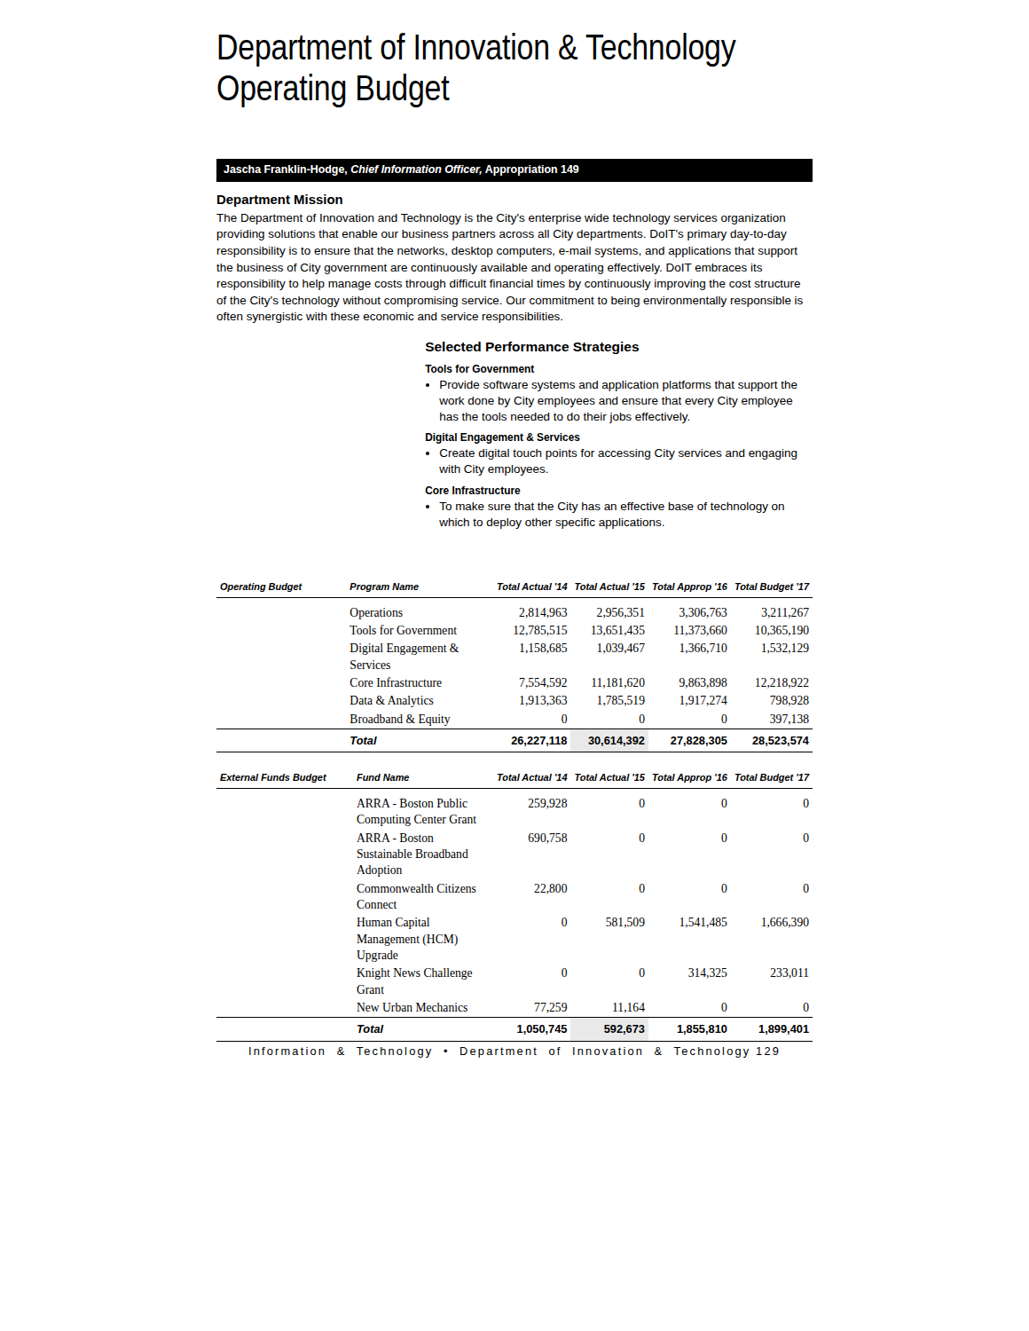Department of Innovation & Technology Operating Budget
Jascha Franklin-Hodge, Chief Information Officer, Appropriation 149
Department Mission
The Department of Innovation and Technology is the City's enterprise wide technology services organization providing solutions that enable our business partners across all City departments. DoIT's primary day-to-day responsibility is to ensure that the networks, desktop computers, e-mail systems, and applications that support the business of City government are continuously available and operating effectively. DoIT embraces its responsibility to help manage costs through difficult financial times by continuously improving the cost structure of the City's technology without compromising service. Our commitment to being environmentally responsible is often synergistic with these economic and service responsibilities.
Selected Performance Strategies
Tools for Government
Provide software systems and application platforms that support the work done by City employees and ensure that every City employee has the tools needed to do their jobs effectively.
Digital Engagement & Services
Create digital touch points for accessing City services and engaging with City employees.
Core Infrastructure
To make sure that the City has an effective base of technology on which to deploy other specific applications.
| Operating Budget | Program Name | Total Actual '14 | Total Actual '15 | Total Approp '16 | Total Budget '17 |
| --- | --- | --- | --- | --- | --- |
| | Operations | 2,814,963 | 2,956,351 | 3,306,763 | 3,211,267 |
| | Tools for Government | 12,785,515 | 13,651,435 | 11,373,660 | 10,365,190 |
| | Digital Engagement & Services | 1,158,685 | 1,039,467 | 1,366,710 | 1,532,129 |
| | Core Infrastructure | 7,554,592 | 11,181,620 | 9,863,898 | 12,218,922 |
| | Data & Analytics | 1,913,363 | 1,785,519 | 1,917,274 | 798,928 |
| | Broadband & Equity | 0 | 0 | 0 | 397,138 |
| | Total | 26,227,118 | 30,614,392 | 27,828,305 | 28,523,574 |
| External Funds Budget | Fund Name | Total Actual '14 | Total Actual '15 | Total Approp '16 | Total Budget '17 |
| --- | --- | --- | --- | --- | --- |
| | ARRA - Boston Public Computing Center Grant | 259,928 | 0 | 0 | 0 |
| | ARRA - Boston Sustainable Broadband Adoption | 690,758 | 0 | 0 | 0 |
| | Commonwealth Citizens Connect | 22,800 | 0 | 0 | 0 |
| | Human Capital Management (HCM) Upgrade | 0 | 581,509 | 1,541,485 | 1,666,390 |
| | Knight News Challenge Grant | 0 | 0 | 314,325 | 233,011 |
| | New Urban Mechanics | 77,259 | 11,164 | 0 | 0 |
| | Total | 1,050,745 | 592,673 | 1,855,810 | 1,899,401 |
Information & Technology • Department of Innovation & Technology 129